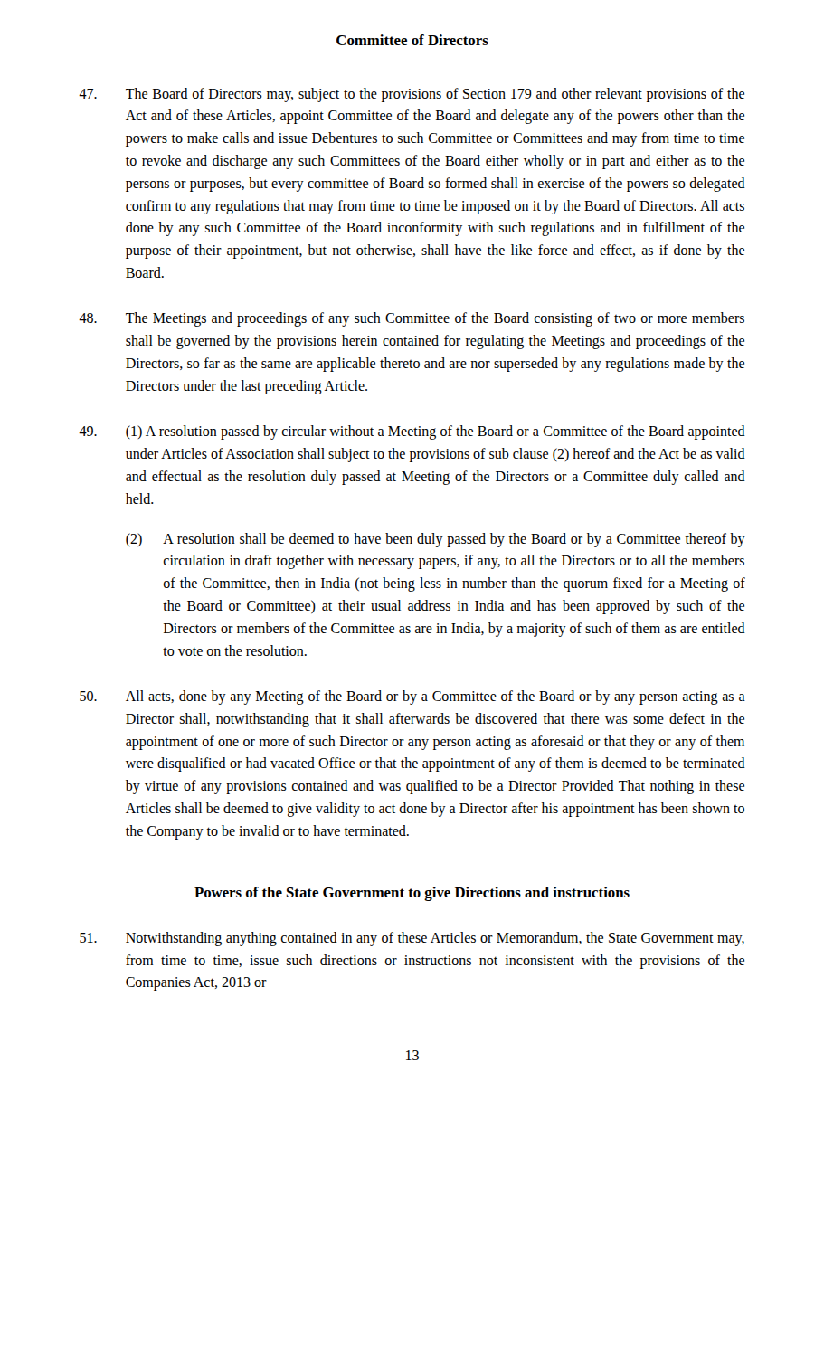Committee of Directors
47. The Board of Directors may, subject to the provisions of Section 179 and other relevant provisions of the Act and of these Articles, appoint Committee of the Board and delegate any of the powers other than the powers to make calls and issue Debentures to such Committee or Committees and may from time to time to revoke and discharge any such Committees of the Board either wholly or in part and either as to the persons or purposes, but every committee of Board so formed shall in exercise of the powers so delegated confirm to any regulations that may from time to time be imposed on it by the Board of Directors. All acts done by any such Committee of the Board inconformity with such regulations and in fulfillment of the purpose of their appointment, but not otherwise, shall have the like force and effect, as if done by the Board.
48. The Meetings and proceedings of any such Committee of the Board consisting of two or more members shall be governed by the provisions herein contained for regulating the Meetings and proceedings of the Directors, so far as the same are applicable thereto and are nor superseded by any regulations made by the Directors under the last preceding Article.
49. (1) A resolution passed by circular without a Meeting of the Board or a Committee of the Board appointed under Articles of Association shall subject to the provisions of sub clause (2) hereof and the Act be as valid and effectual as the resolution duly passed at Meeting of the Directors or a Committee duly called and held.
(2) A resolution shall be deemed to have been duly passed by the Board or by a Committee thereof by circulation in draft together with necessary papers, if any, to all the Directors or to all the members of the Committee, then in India (not being less in number than the quorum fixed for a Meeting of the Board or Committee) at their usual address in India and has been approved by such of the Directors or members of the Committee as are in India, by a majority of such of them as are entitled to vote on the resolution.
50. All acts, done by any Meeting of the Board or by a Committee of the Board or by any person acting as a Director shall, notwithstanding that it shall afterwards be discovered that there was some defect in the appointment of one or more of such Director or any person acting as aforesaid or that they or any of them were disqualified or had vacated Office or that the appointment of any of them is deemed to be terminated by virtue of any provisions contained and was qualified to be a Director Provided That nothing in these Articles shall be deemed to give validity to act done by a Director after his appointment has been shown to the Company to be invalid or to have terminated.
Powers of the State Government to give Directions and instructions
51. Notwithstanding anything contained in any of these Articles or Memorandum, the State Government may, from time to time, issue such directions or instructions not inconsistent with the provisions of the Companies Act, 2013 or
13